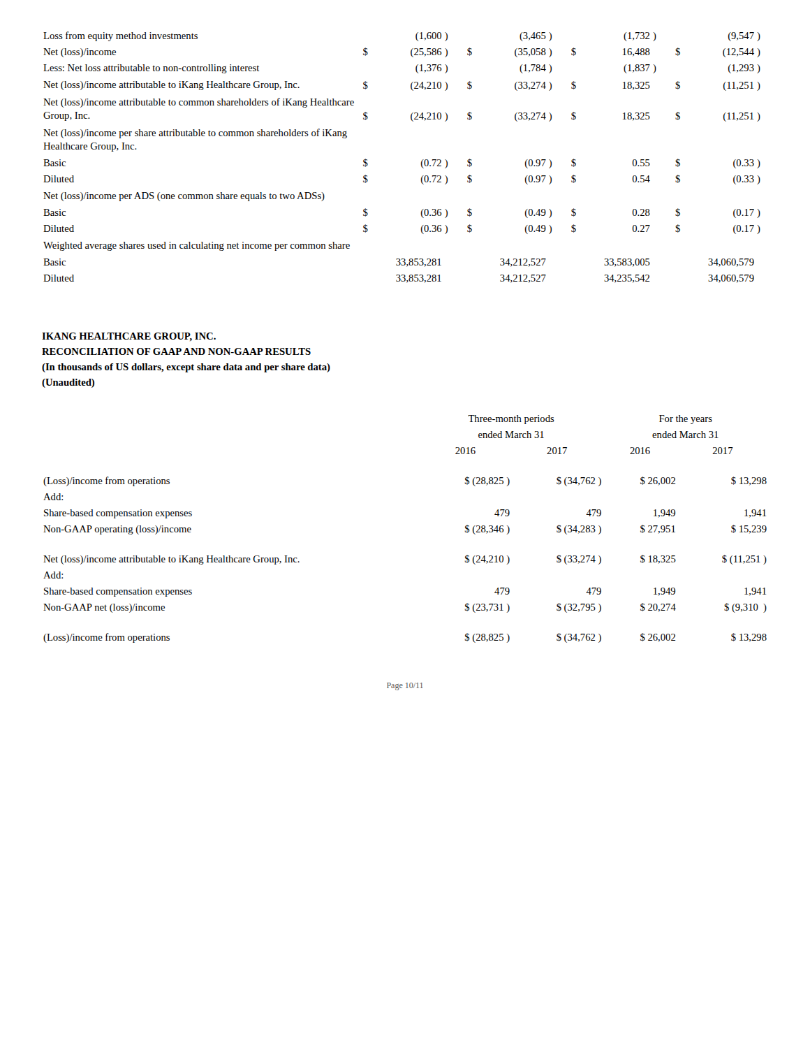| Loss from equity method investments | | (1,600 | ) | | | (3,465 | ) | | | (1,732 | ) | | | (9,547 | ) |
| Net (loss)/income | $ | (25,586 | ) | | $ | (35,058 | ) | | $ | 16,488 | | | $ | (12,544 | ) |
| Less: Net loss attributable to non-controlling interest | | (1,376 | ) | | | (1,784 | ) | | | (1,837 | ) | | | (1,293 | ) |
| Net (loss)/income attributable to iKang Healthcare Group, Inc. | $ | (24,210 | ) | | $ | (33,274 | ) | | $ | 18,325 | | | $ | (11,251 | ) |
| Net (loss)/income attributable to common shareholders of iKang Healthcare Group, Inc. | $ | (24,210 | ) | | $ | (33,274 | ) | | $ | 18,325 | | | $ | (11,251 | ) |
| Net (loss)/income per share attributable to common shareholders of iKang Healthcare Group, Inc. | | | | | | | | | | | | | | | |
| Basic | $ | (0.72 | ) | | $ | (0.97 | ) | | $ | 0.55 | | | $ | (0.33 | ) |
| Diluted | $ | (0.72 | ) | | $ | (0.97 | ) | | $ | 0.54 | | | $ | (0.33 | ) |
| Net (loss)/income per ADS (one common share equals to two ADSs) | | | | | | | | | | | | | | | |
| Basic | $ | (0.36 | ) | | $ | (0.49 | ) | | $ | 0.28 | | | $ | (0.17 | ) |
| Diluted | $ | (0.36 | ) | | $ | (0.49 | ) | | $ | 0.27 | | | $ | (0.17 | ) |
| Weighted average shares used in calculating net income per common share | | | | | | | | | | | | | | | |
| Basic | | 33,853,281 | | | | 34,212,527 | | | | 33,583,005 | | | | 34,060,579 | |
| Diluted | | 33,853,281 | | | | 34,212,527 | | | | 34,235,542 | | | | 34,060,579 | |
IKANG HEALTHCARE GROUP, INC.
RECONCILIATION OF GAAP AND NON-GAAP RESULTS
(In thousands of US dollars, except share data and per share data)
(Unaudited)
| | Three-month periods | For the years |
| | ended March 31 | ended March 31 |
| | 2016 | 2017 | 2016 | 2017 |
| (Loss)/income from operations | $ (28,825 ) | $ (34,762 ) | $ 26,002 | $ 13,298 |
| Add: | | | | |
| Share-based compensation expenses | 479 | 479 | 1,949 | 1,941 |
| Non-GAAP operating (loss)/income | $ (28,346 ) | $ (34,283 ) | $ 27,951 | $ 15,239 |
| Net (loss)/income attributable to iKang Healthcare Group, Inc. | $ (24,210 ) | $ (33,274 ) | $ 18,325 | $ (11,251 ) |
| Add: | | | | |
| Share-based compensation expenses | 479 | 479 | 1,949 | 1,941 |
| Non-GAAP net (loss)/income | $ (23,731 ) | $ (32,795 ) | $ 20,274 | $ (9,310 ) |
| (Loss)/income from operations | $ (28,825 ) | $ (34,762 ) | $ 26,002 | $ 13,298 |
Page 10/11